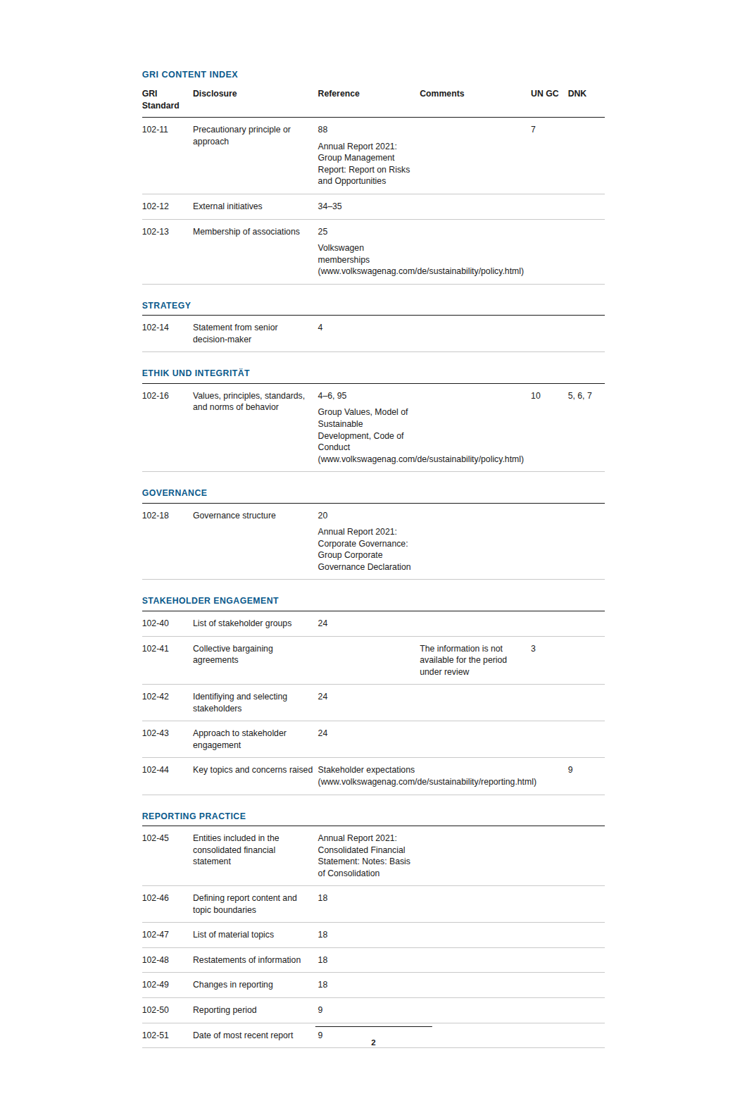GRI Content Index
| GRI Standard | Disclosure | Reference | Comments | UN GC | DNK |
| --- | --- | --- | --- | --- | --- |
| 102-11 | Precautionary principle or approach | 88 Annual Report 2021: Group Management Report: Report on Risks and Opportunities | | 7 | |
| 102-12 | External initiatives | 34–35 | | | |
| 102-13 | Membership of associations | 25 Volkswagen memberships (www.volkswagenag.com/de/sustainability/policy.html) | | | |
| Strategy |
| 102-14 | Statement from senior decision-maker | 4 | | | |
| Ethik und Integrität |
| 102-16 | Values, principles, standards, and norms of behavior | 4–6, 95 Group Values, Model of Sustainable Development, Code of Conduct (www.volkswagenag.com/de/sustainability/policy.html) | | 10 | 5, 6, 7 |
| Governance |
| 102-18 | Governance structure | 20 Annual Report 2021: Corporate Governance: Group Corporate Governance Declaration | | | |
| Stakeholder Engagement |
| 102-40 | List of stakeholder groups | 24 | | | |
| 102-41 | Collective bargaining agreements | | The information is not available for the period under review | 3 | |
| 102-42 | Identifiying and selecting stakeholders | 24 | | | |
| 102-43 | Approach to stakeholder engagement | 24 | | | |
| 102-44 | Key topics and concerns raised | Stakeholder expectations (www.volkswagenag.com/de/sustainability/reporting.html) | | | 9 |
| Reporting Practice |
| 102-45 | Entities included in the consolidated financial statement | Annual Report 2021: Consolidated Financial Statement: Notes: Basis of Consolidation | | | |
| 102-46 | Defining report content and topic boundaries | 18 | | | |
| 102-47 | List of material topics | 18 | | | |
| 102-48 | Restatements of information | 18 | | | |
| 102-49 | Changes in reporting | 18 | | | |
| 102-50 | Reporting period | 9 | | | |
| 102-51 | Date of most recent report | 9 | | | |
2